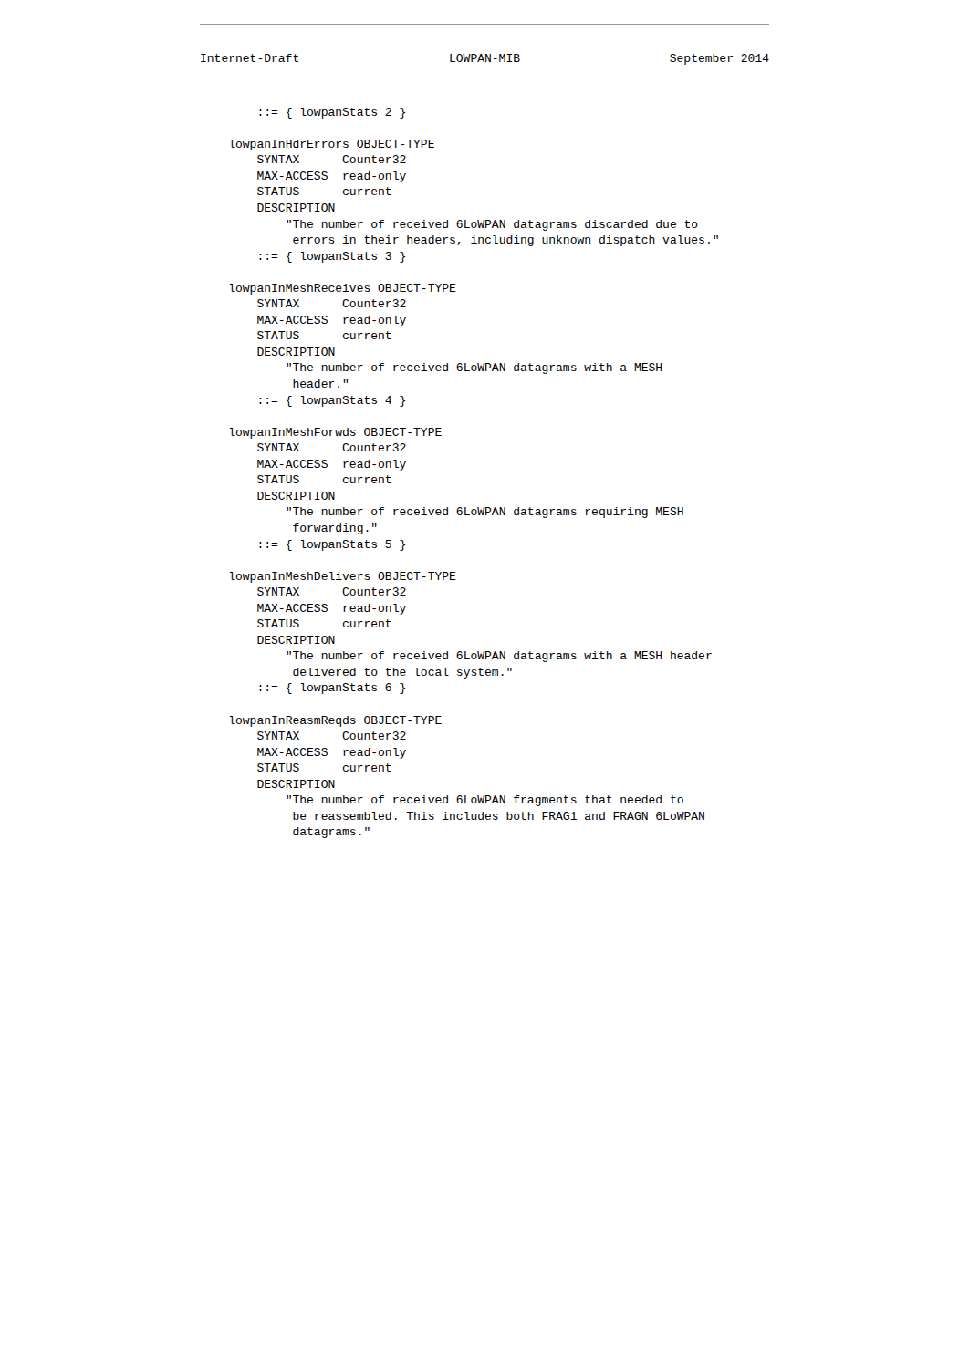Internet-Draft LOWPAN-MIB September 2014
        ::= { lowpanStats 2 }

    lowpanInHdrErrors OBJECT-TYPE
        SYNTAX      Counter32
        MAX-ACCESS  read-only
        STATUS      current
        DESCRIPTION
            "The number of received 6LoWPAN datagrams discarded due to
             errors in their headers, including unknown dispatch values."
        ::= { lowpanStats 3 }

    lowpanInMeshReceives OBJECT-TYPE
        SYNTAX      Counter32
        MAX-ACCESS  read-only
        STATUS      current
        DESCRIPTION
            "The number of received 6LoWPAN datagrams with a MESH
             header."
        ::= { lowpanStats 4 }

    lowpanInMeshForwds OBJECT-TYPE
        SYNTAX      Counter32
        MAX-ACCESS  read-only
        STATUS      current
        DESCRIPTION
            "The number of received 6LoWPAN datagrams requiring MESH
             forwarding."
        ::= { lowpanStats 5 }

    lowpanInMeshDelivers OBJECT-TYPE
        SYNTAX      Counter32
        MAX-ACCESS  read-only
        STATUS      current
        DESCRIPTION
            "The number of received 6LoWPAN datagrams with a MESH header
             delivered to the local system."
        ::= { lowpanStats 6 }

    lowpanInReasmReqds OBJECT-TYPE
        SYNTAX      Counter32
        MAX-ACCESS  read-only
        STATUS      current
        DESCRIPTION
            "The number of received 6LoWPAN fragments that needed to
             be reassembled. This includes both FRAG1 and FRAGN 6LoWPAN
             datagrams."